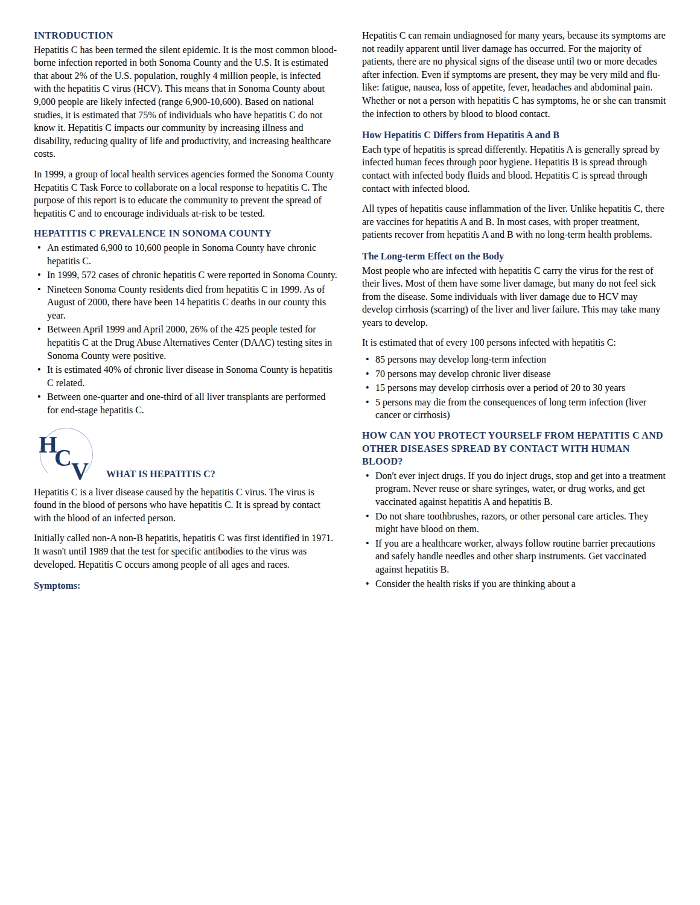Introduction
Hepatitis C has been termed the silent epidemic. It is the most common blood-borne infection reported in both Sonoma County and the U.S. It is estimated that about 2% of the U.S. population, roughly 4 million people, is infected with the hepatitis C virus (HCV). This means that in Sonoma County about 9,000 people are likely infected (range 6,900-10,600). Based on national studies, it is estimated that 75% of individuals who have hepatitis C do not know it. Hepatitis C impacts our community by increasing illness and disability, reducing quality of life and productivity, and increasing healthcare costs.
In 1999, a group of local health services agencies formed the Sonoma County Hepatitis C Task Force to collaborate on a local response to hepatitis C. The purpose of this report is to educate the community to prevent the spread of hepatitis C and to encourage individuals at-risk to be tested.
Hepatitis C Prevalence in Sonoma County
An estimated 6,900 to 10,600 people in Sonoma County have chronic hepatitis C.
In 1999, 572 cases of chronic hepatitis C were reported in Sonoma County.
Nineteen Sonoma County residents died from hepatitis C in 1999. As of August of 2000, there have been 14 hepatitis C deaths in our county this year.
Between April 1999 and April 2000, 26% of the 425 people tested for hepatitis C at the Drug Abuse Alternatives Center (DAAC) testing sites in Sonoma County were positive.
It is estimated 40% of chronic liver disease in Sonoma County is hepatitis C related.
Between one-quarter and one-third of all liver transplants are performed for end-stage hepatitis C.
H C V
What is Hepatitis C?
Hepatitis C is a liver disease caused by the hepatitis C virus. The virus is found in the blood of persons who have hepatitis C. It is spread by contact with the blood of an infected person.
Initially called non-A non-B hepatitis, hepatitis C was first identified in 1971. It wasn't until 1989 that the test for specific antibodies to the virus was developed. Hepatitis C occurs among people of all ages and races.
Symptoms:
Hepatitis C can remain undiagnosed for many years, because its symptoms are not readily apparent until liver damage has occurred. For the majority of patients, there are no physical signs of the disease until two or more decades after infection. Even if symptoms are present, they may be very mild and flu-like: fatigue, nausea, loss of appetite, fever, headaches and abdominal pain. Whether or not a person with hepatitis C has symptoms, he or she can transmit the infection to others by blood to blood contact.
How Hepatitis C Differs from Hepatitis A and B
Each type of hepatitis is spread differently. Hepatitis A is generally spread by infected human feces through poor hygiene. Hepatitis B is spread through contact with infected body fluids and blood. Hepatitis C is spread through contact with infected blood.
All types of hepatitis cause inflammation of the liver. Unlike hepatitis C, there are vaccines for hepatitis A and B. In most cases, with proper treatment, patients recover from hepatitis A and B with no long-term health problems.
The Long-term Effect on the Body
Most people who are infected with hepatitis C carry the virus for the rest of their lives. Most of them have some liver damage, but many do not feel sick from the disease. Some individuals with liver damage due to HCV may develop cirrhosis (scarring) of the liver and liver failure. This may take many years to develop.
It is estimated that of every 100 persons infected with hepatitis C:
85 persons may develop long-term infection
70 persons may develop chronic liver disease
15 persons may develop cirrhosis over a period of 20 to 30 years
5 persons may die from the consequences of long term infection (liver cancer or cirrhosis)
How can you protect yourself from Hepatitis C and other diseases spread by contact with human blood?
Don't ever inject drugs. If you do inject drugs, stop and get into a treatment program. Never reuse or share syringes, water, or drug works, and get vaccinated against hepatitis A and hepatitis B.
Do not share toothbrushes, razors, or other personal care articles. They might have blood on them.
If you are a healthcare worker, always follow routine barrier precautions and safely handle needles and other sharp instruments. Get vaccinated against hepatitis B.
Consider the health risks if you are thinking about a